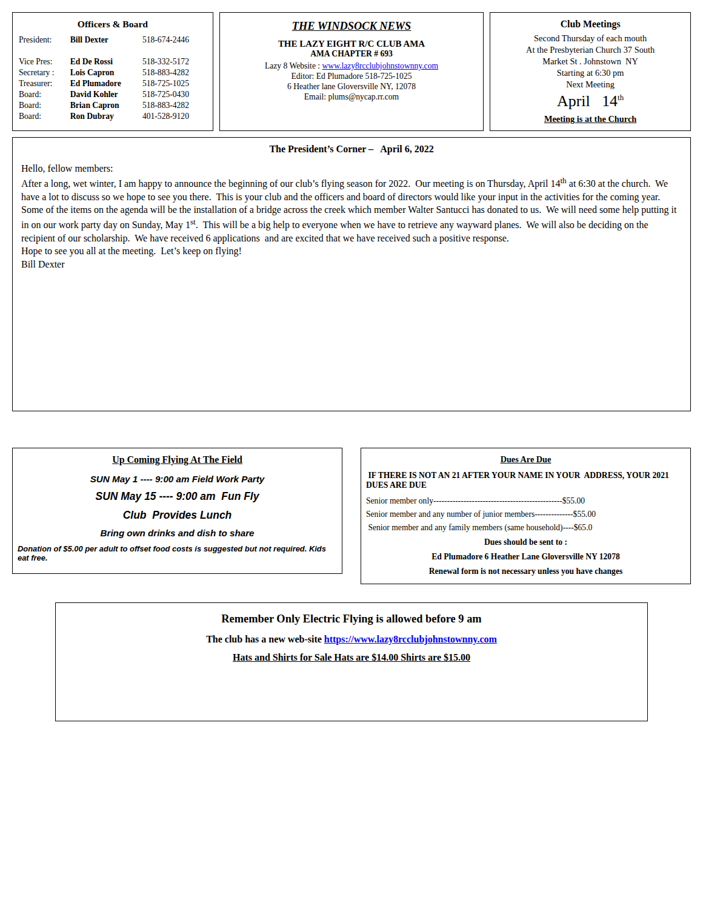Officers & Board
| President: | Bill Dexter | 518-674-2446 |
| Vice Pres: | Ed De Rossi | 518-332-5172 |
| Secretary : | Lois Capron | 518-883-4282 |
| Treasurer: | Ed Plumadore | 518-725-1025 |
| Board: | David Kohler | 518-725-0430 |
| Board: | Brian Capron | 518-883-4282 |
| Board: | Ron Dubray | 401-528-9120 |
THE WINDSOCK NEWS
THE LAZY EIGHT R/C CLUB AMA
AMA CHAPTER # 693
Lazy 8 Website : www.lazy8rcclubjohnstownny.com
Editor: Ed Plumadore 518-725-1025
6 Heather lane Gloversville NY, 12078
Email: plums@nycap.rr.com
Club Meetings
Second Thursday of each mouth
At the Presbyterian Church 37 South
Market St . Johnstown NY
Starting at 6:30 pm
Next Meeting
April 14th
Meeting is at the Church
The President’s Corner – April 6, 2022
Hello, fellow members:
After a long, wet winter, I am happy to announce the beginning of our club’s flying season for 2022. Our meeting is on Thursday, April 14th at 6:30 at the church. We have a lot to discuss so we hope to see you there. This is your club and the officers and board of directors would like your input in the activities for the coming year.
Some of the items on the agenda will be the installation of a bridge across the creek which member Walter Santucci has donated to us. We will need some help putting it in on our work party day on Sunday, May 1st. This will be a big help to everyone when we have to retrieve any wayward planes. We will also be deciding on the recipient of our scholarship. We have received 6 applications and are excited that we have received such a positive response.
Hope to see you all at the meeting. Let’s keep on flying!
Bill Dexter
Up Coming Flying At The Field
SUN May 1 ---- 9:00 am Field Work Party
SUN May 15 ---- 9:00 am Fun Fly
Club Provides Lunch
Bring own drinks and dish to share
Donation of $5.00 per adult to offset food costs is suggested but not required. Kids eat free.
Dues Are Due
IF THERE IS NOT AN 21 AFTER YOUR NAME IN YOUR ADDRESS, YOUR 2021 DUES ARE DUE
Senior member only-----------------------------------------------$55.00
Senior member and any number of junior members--------------$55.00
Senior member and any family members (same household)----$65.0
Dues should be sent to :
Ed Plumadore 6 Heather Lane Gloversville NY 12078
Renewal form is not necessary unless you have changes
Remember Only Electric Flying is allowed before 9 am
The club has a new web-site https://www.lazy8rcclubjohnstownny.com
Hats and Shirts for Sale Hats are $14.00 Shirts are $15.00